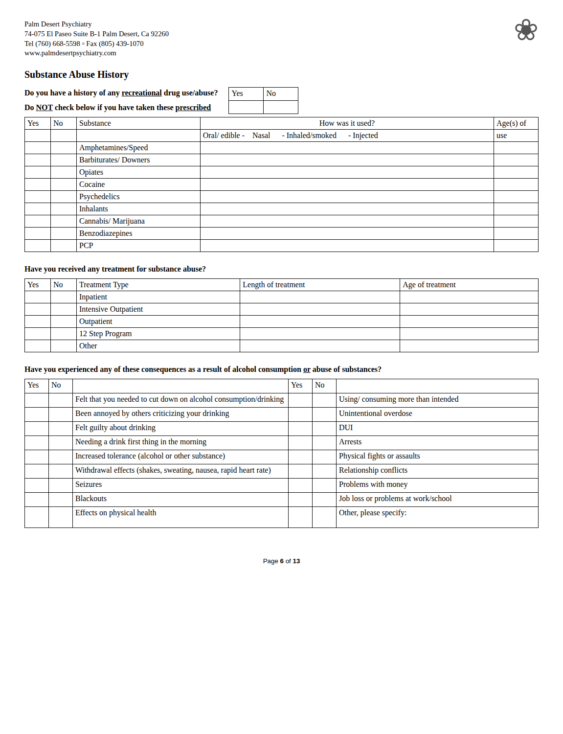❀
Palm Desert Psychiatry
74-075 El Paseo Suite B-1 Palm Desert, Ca 92260
Tel (760) 668-5598 ▫ Fax (805) 439-1070
www.palmdesertpsychiatry.com
Substance Abuse History
Do you have a history of any recreational drug use/abuse?
Do NOT check below if you have taken these prescribed
| Yes | No |
| Yes | No | Substance | How was it used? | Age(s) of |
| | | | Oral/ edible - Nasal - Inhaled/smoked - Injected | use |
| | | Amphetamines/Speed | | |
| | | Barbiturates/ Downers | | |
| | | Opiates | | |
| | | Cocaine | | |
| | | Psychedelics | | |
| | | Inhalants | | |
| | | Cannabis/ Marijuana | | |
| | | Benzodiazepines | | |
| | | PCP | | |
Have you received any treatment for substance abuse?
| Yes | No | Treatment Type | Length of treatment | Age of treatment |
| | | Inpatient | | |
| | | Intensive Outpatient | | |
| | | Outpatient | | |
| | | 12 Step Program | | |
| | | Other | | |
Have you experienced any of these consequences as a result of alcohol consumption or abuse of substances?
| Yes | No | | Yes | No | |
| | | Felt that you needed to cut down on alcohol consumption/drinking | | | Using/ consuming more than intended |
| | | Been annoyed by others criticizing your drinking | | | Unintentional overdose |
| | | Felt guilty about drinking | | | DUI |
| | | Needing a drink first thing in the morning | | | Arrests |
| | | Increased tolerance (alcohol or other substance) | | | Physical fights or assaults |
| | | Withdrawal effects (shakes, sweating, nausea, rapid heart rate) | | | Relationship conflicts |
| | | Seizures | | | Problems with money |
| | | Blackouts | | | Job loss or problems at work/school |
| | | Effects on physical health | | | Other, please specify: |
Page 6 of 13